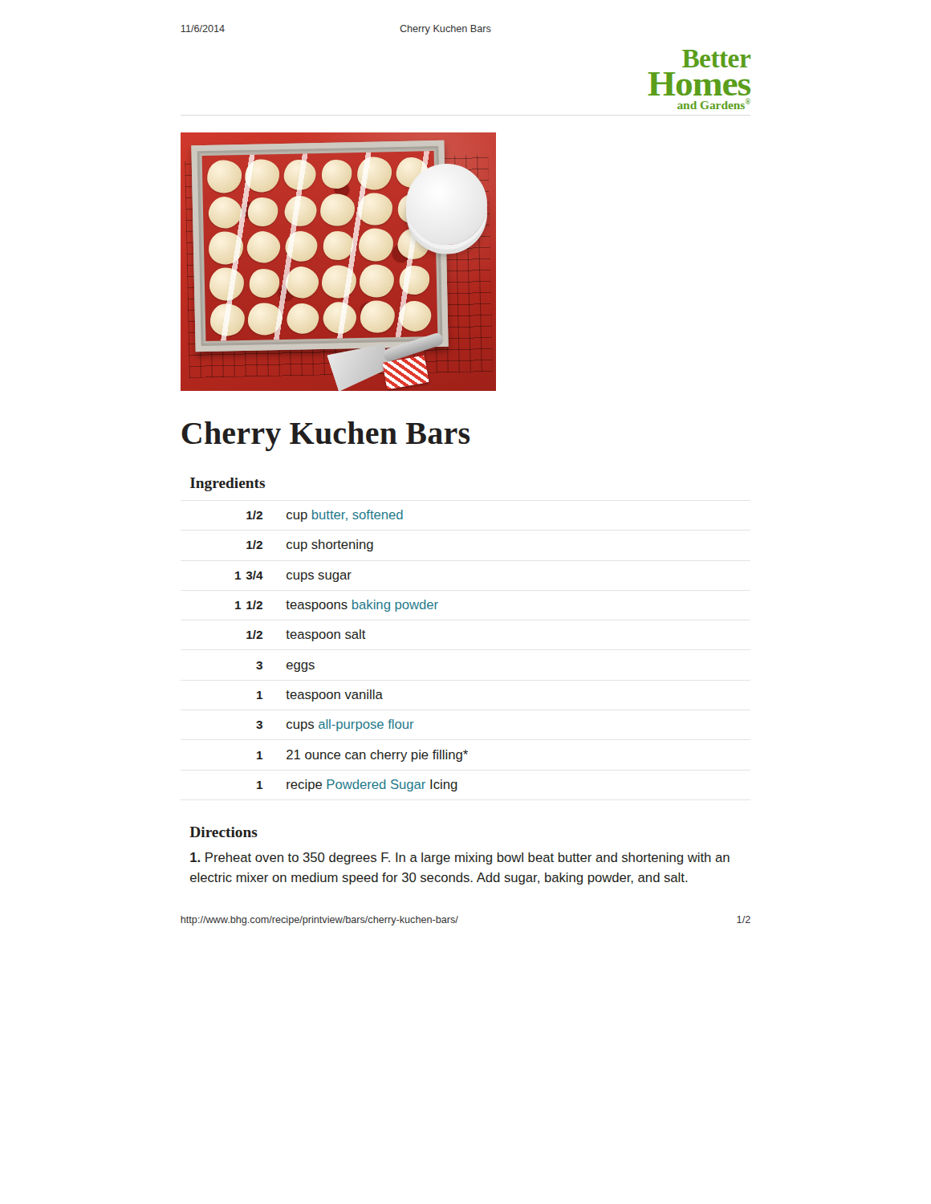11/6/2014
Cherry Kuchen Bars
Better
Homes
and Gardens®
Cherry Kuchen Bars
Ingredients
| 1/2 | cup butter, softened |
| 1/2 | cup shortening |
| 1 3/4 | cups sugar |
| 1 1/2 | teaspoons baking powder |
| 1/2 | teaspoon salt |
| 3 | eggs |
| 1 | teaspoon vanilla |
| 3 | cups all-purpose flour |
| 1 | 21 ounce can cherry pie filling* |
| 1 | recipe Powdered Sugar Icing |
Directions
1. Preheat oven to 350 degrees F. In a large mixing bowl beat butter and shortening with an electric mixer on medium speed for 30 seconds. Add sugar, baking powder, and salt.
http://www.bhg.com/recipe/printview/bars/cherry-kuchen-bars/
1/2